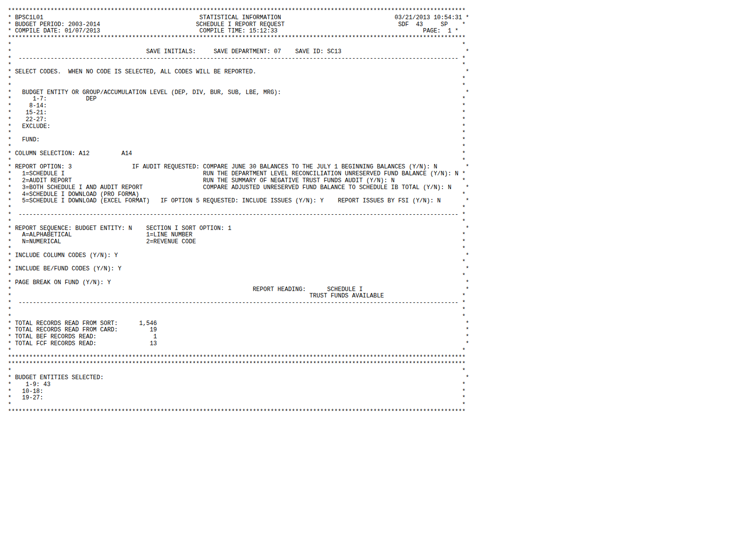*********************************************************************************************************************************
* BPSC1L01                                            STATISTICAL INFORMATION                                03/21/2013 10:54:31 *
* BUDGET PERIOD: 2003-2014                           SCHEDULE I REPORT REQUEST                                SDF  43     SP    *
* COMPILE DATE: 01/07/2013                            COMPILE TIME: 15:12:33                                         PAGE:  1 *
*********************************************************************************************************************************
*                                                                                                                               *
*                                      SAVE INITIALS:     SAVE DEPARTMENT: 07    SAVE ID: SC13                                   *
*  ---------------------------------------------------------------------------------------------------------------------------- *
*                                                                                                                               *
* SELECT CODES.  WHEN NO CODE IS SELECTED, ALL CODES WILL BE REPORTED.                                                           *
*                                                                                                                               *
*                                                                                                                               *
*   BUDGET ENTITY OR GROUP/ACCUMULATION LEVEL (DEP, DIV, BUR, SUB, LBE, MRG):                                                    *
*      1-7:           DEP                                                                                                       *
*     8-14:                                                                                                                     *
*    15-21:                                                                                                                     *
*    22-27:                                                                                                                     *
*   EXCLUDE:                                                                                                                    *
*                                                                                                                               *
*   FUND:                                                                                                                       *
*                                                                                                                               *
* COLUMN SELECTION: A12         A14                                                                                             *
*                                                                                                                               *
* REPORT OPTION: 3                 IF AUDIT REQUESTED: COMPARE JUNE 30 BALANCES TO THE JULY 1 BEGINNING BALANCES (Y/N): N        *
*   1=SCHEDULE I                                       RUN THE DEPARTMENT LEVEL RECONCILIATION UNRESERVED FUND BALANCE (Y/N): N *
*   2=AUDIT REPORT                                     RUN THE SUMMARY OF NEGATIVE TRUST FUNDS AUDIT (Y/N): N                   *
*   3=BOTH SCHEDULE I AND AUDIT REPORT                 COMPARE ADJUSTED UNRESERVED FUND BALANCE TO SCHEDULE IB TOTAL (Y/N): N    *
*   4=SCHEDULE I DOWNLOAD (PRO FORMA)                                                                                           *
*   5=SCHEDULE I DOWNLOAD (EXCEL FORMAT)   IF OPTION 5 REQUESTED: INCLUDE ISSUES (Y/N): Y    REPORT ISSUES BY FSI (Y/N): N       *
*                                                                                                                               *
*  ---------------------------------------------------------------------------------------------------------------------------- *
*                                                                                                                               *
* REPORT SEQUENCE: BUDGET ENTITY: N    SECTION I SORT OPTION: 1                                                                  *
*   A=ALPHABETICAL                     1=LINE NUMBER                                                                            *
*   N=NUMERICAL                        2=REVENUE CODE                                                                           *
*                                                                                                                               *
* INCLUDE COLUMN CODES (Y/N): Y                                                                                                  *
*                                                                                                                               *
* INCLUDE BE/FUND CODES (Y/N): Y                                                                                                 *
*                                                                                                                               *
* PAGE BREAK ON FUND (Y/N): Y                                                                                                    *
*                                                                    REPORT HEADING:      SCHEDULE I                             *
*                                                                                    TRUST FUNDS AVAILABLE                      *
*  ---------------------------------------------------------------------------------------------------------------------------- *
*                                                                                                                               *
*                                                                                                                               *
* TOTAL RECORDS READ FROM SORT:      1,546                                                                                       *
* TOTAL RECORDS READ FROM CARD:         19                                                                                       *
* TOTAL BEF RECORDS READ:                1                                                                                       *
* TOTAL FCF RECORDS READ:               13                                                                                       *
*                                                                                                                               *
*********************************************************************************************************************************
*********************************************************************************************************************************
*                                                                                                                               *
* BUDGET ENTITIES SELECTED:                                                                                                      *
*    1-9: 43                                                                                                                    *
*   10-18:                                                                                                                      *
*   19-27:                                                                                                                      *
*                                                                                                                               *
*********************************************************************************************************************************